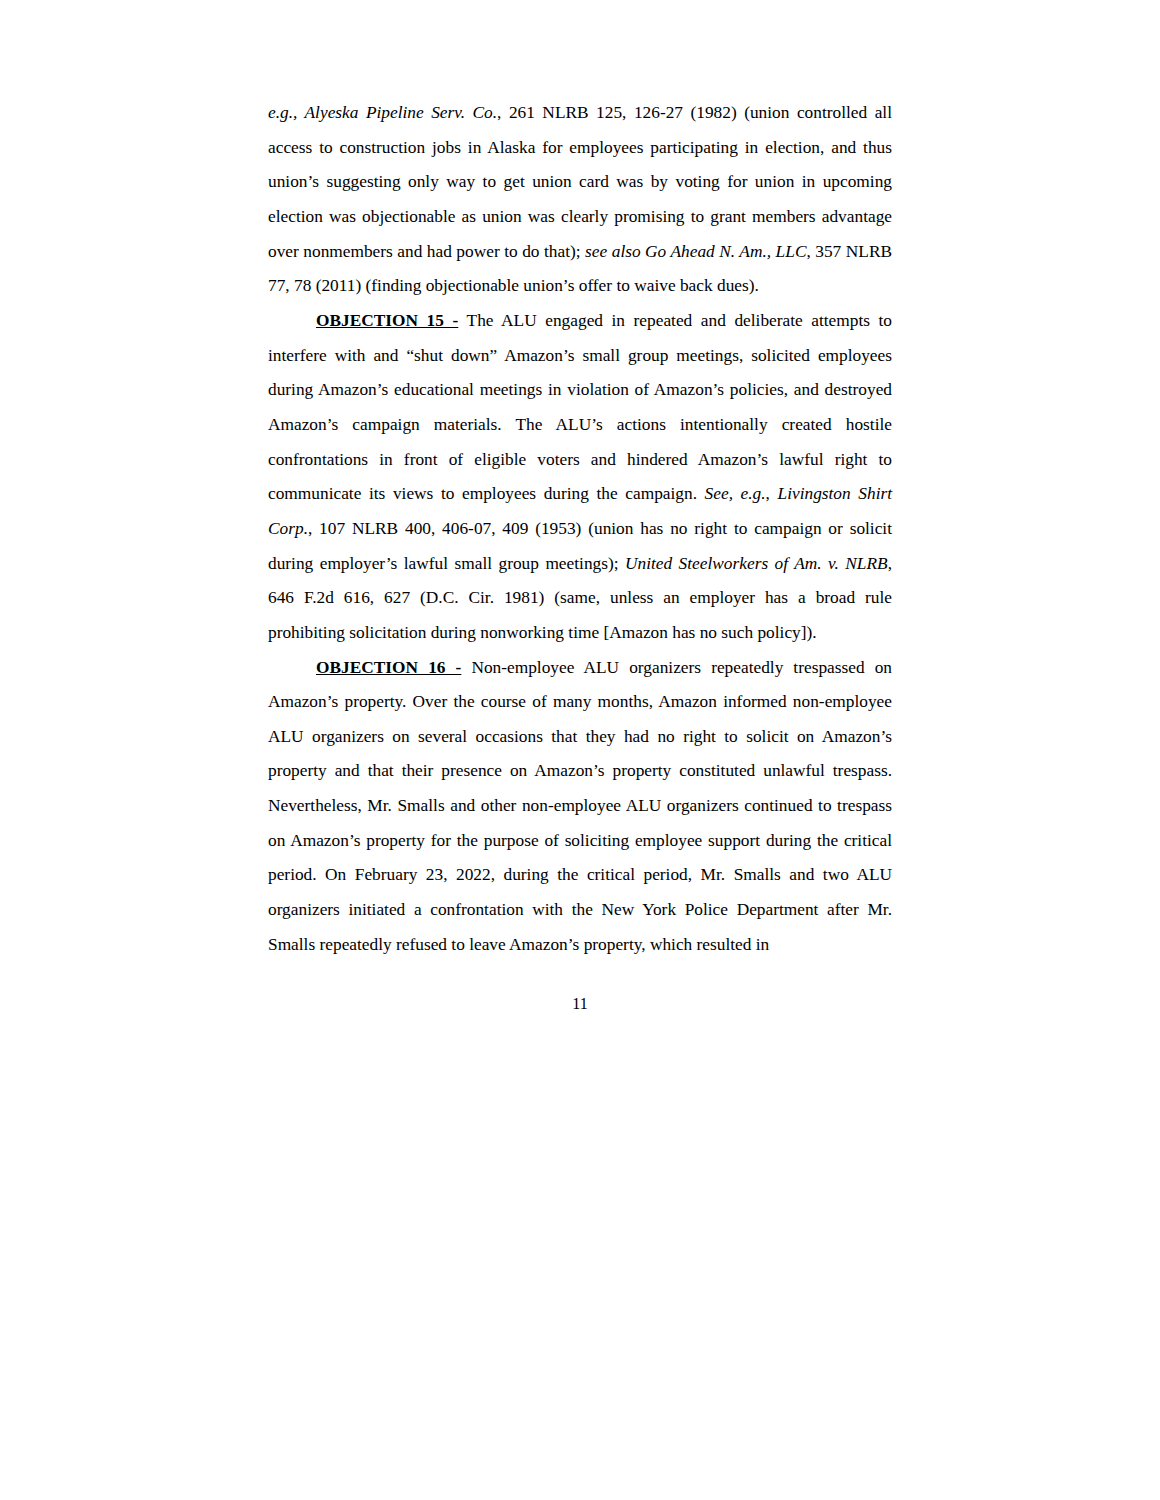e.g., Alyeska Pipeline Serv. Co., 261 NLRB 125, 126-27 (1982) (union controlled all access to construction jobs in Alaska for employees participating in election, and thus union’s suggesting only way to get union card was by voting for union in upcoming election was objectionable as union was clearly promising to grant members advantage over nonmembers and had power to do that); see also Go Ahead N. Am., LLC, 357 NLRB 77, 78 (2011) (finding objectionable union’s offer to waive back dues).
OBJECTION 15 - The ALU engaged in repeated and deliberate attempts to interfere with and “shut down” Amazon’s small group meetings, solicited employees during Amazon’s educational meetings in violation of Amazon’s policies, and destroyed Amazon’s campaign materials. The ALU’s actions intentionally created hostile confrontations in front of eligible voters and hindered Amazon’s lawful right to communicate its views to employees during the campaign. See, e.g., Livingston Shirt Corp., 107 NLRB 400, 406-07, 409 (1953) (union has no right to campaign or solicit during employer’s lawful small group meetings); United Steelworkers of Am. v. NLRB, 646 F.2d 616, 627 (D.C. Cir. 1981) (same, unless an employer has a broad rule prohibiting solicitation during nonworking time [Amazon has no such policy]).
OBJECTION 16 - Non-employee ALU organizers repeatedly trespassed on Amazon’s property. Over the course of many months, Amazon informed non-employee ALU organizers on several occasions that they had no right to solicit on Amazon’s property and that their presence on Amazon’s property constituted unlawful trespass. Nevertheless, Mr. Smalls and other non-employee ALU organizers continued to trespass on Amazon’s property for the purpose of soliciting employee support during the critical period. On February 23, 2022, during the critical period, Mr. Smalls and two ALU organizers initiated a confrontation with the New York Police Department after Mr. Smalls repeatedly refused to leave Amazon’s property, which resulted in
11